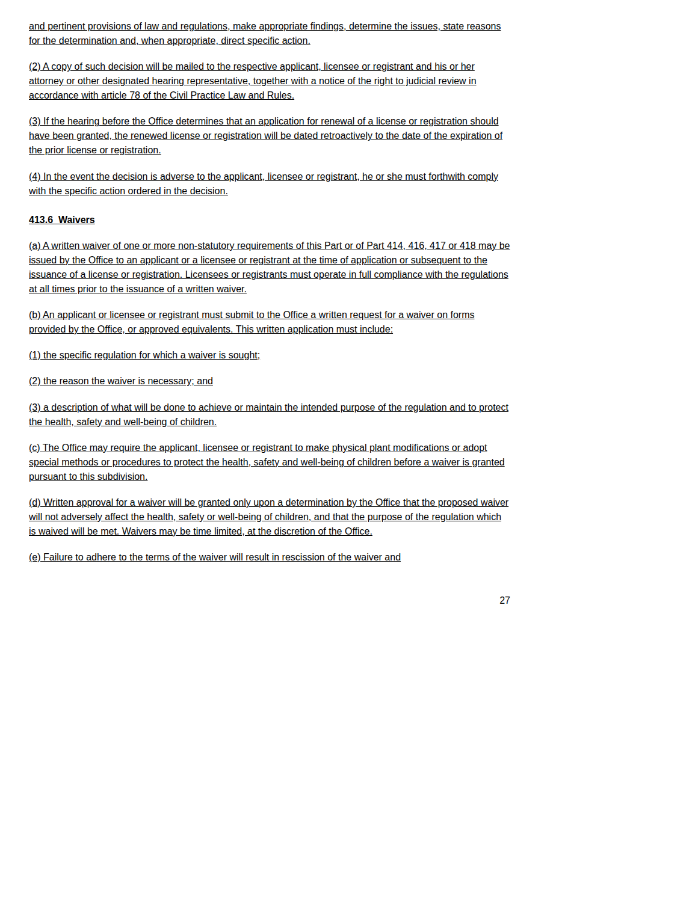and pertinent provisions of law and regulations, make appropriate findings, determine the issues, state reasons for the determination and, when appropriate, direct specific action.
(2) A copy of such decision will be mailed to the respective applicant, licensee or registrant and his or her attorney or other designated hearing representative, together with a notice of the right to judicial review in accordance with article 78 of the Civil Practice Law and Rules.
(3) If the hearing before the Office determines that an application for renewal of a license or registration should have been granted, the renewed license or registration will be dated retroactively to the date of the expiration of the prior license or registration.
(4) In the event the decision is adverse to the applicant, licensee or registrant, he or she must forthwith comply with the specific action ordered in the decision.
413.6 Waivers
(a) A written waiver of one or more non-statutory requirements of this Part or of Part 414, 416, 417 or 418 may be issued by the Office to an applicant or a licensee or registrant at the time of application or subsequent to the issuance of a license or registration. Licensees or registrants must operate in full compliance with the regulations at all times prior to the issuance of a written waiver.
(b) An applicant or licensee or registrant must submit to the Office a written request for a waiver on forms provided by the Office, or approved equivalents. This written application must include:
(1) the specific regulation for which a waiver is sought;
(2) the reason the waiver is necessary; and
(3) a description of what will be done to achieve or maintain the intended purpose of the regulation and to protect the health, safety and well-being of children.
(c) The Office may require the applicant, licensee or registrant to make physical plant modifications or adopt special methods or procedures to protect the health, safety and well-being of children before a waiver is granted pursuant to this subdivision.
(d) Written approval for a waiver will be granted only upon a determination by the Office that the proposed waiver will not adversely affect the health, safety or well-being of children, and that the purpose of the regulation which is waived will be met. Waivers may be time limited, at the discretion of the Office.
(e) Failure to adhere to the terms of the waiver will result in rescission of the waiver and
27